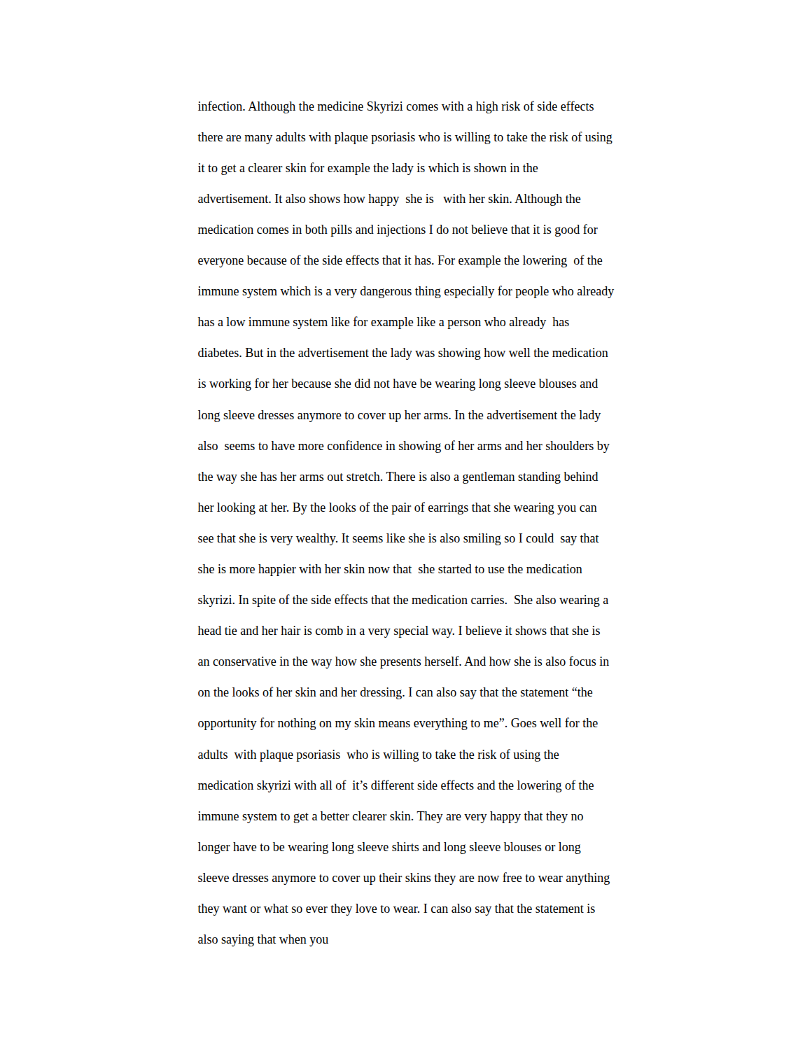infection. Although the medicine Skyrizi comes with a high risk of side effects there are many adults with plaque psoriasis who is willing to take the risk of using it to get a clearer skin for example the lady is which is shown in the advertisement. It also shows how happy she is with her skin. Although the medication comes in both pills and injections I do not believe that it is good for everyone because of the side effects that it has. For example the lowering of the immune system which is a very dangerous thing especially for people who already has a low immune system like for example like a person who already has diabetes. But in the advertisement the lady was showing how well the medication is working for her because she did not have be wearing long sleeve blouses and long sleeve dresses anymore to cover up her arms. In the advertisement the lady also seems to have more confidence in showing of her arms and her shoulders by the way she has her arms out stretch. There is also a gentleman standing behind her looking at her. By the looks of the pair of earrings that she wearing you can see that she is very wealthy. It seems like she is also smiling so I could say that she is more happier with her skin now that she started to use the medication skyrizi. In spite of the side effects that the medication carries. She also wearing a head tie and her hair is comb in a very special way. I believe it shows that she is an conservative in the way how she presents herself. And how she is also focus in on the looks of her skin and her dressing. I can also say that the statement “the opportunity for nothing on my skin means everything to me”. Goes well for the adults with plaque psoriasis who is willing to take the risk of using the medication skyrizi with all of it’s different side effects and the lowering of the immune system to get a better clearer skin. They are very happy that they no longer have to be wearing long sleeve shirts and long sleeve blouses or long sleeve dresses anymore to cover up their skins they are now free to wear anything they want or what so ever they love to wear. I can also say that the statement is also saying that when you